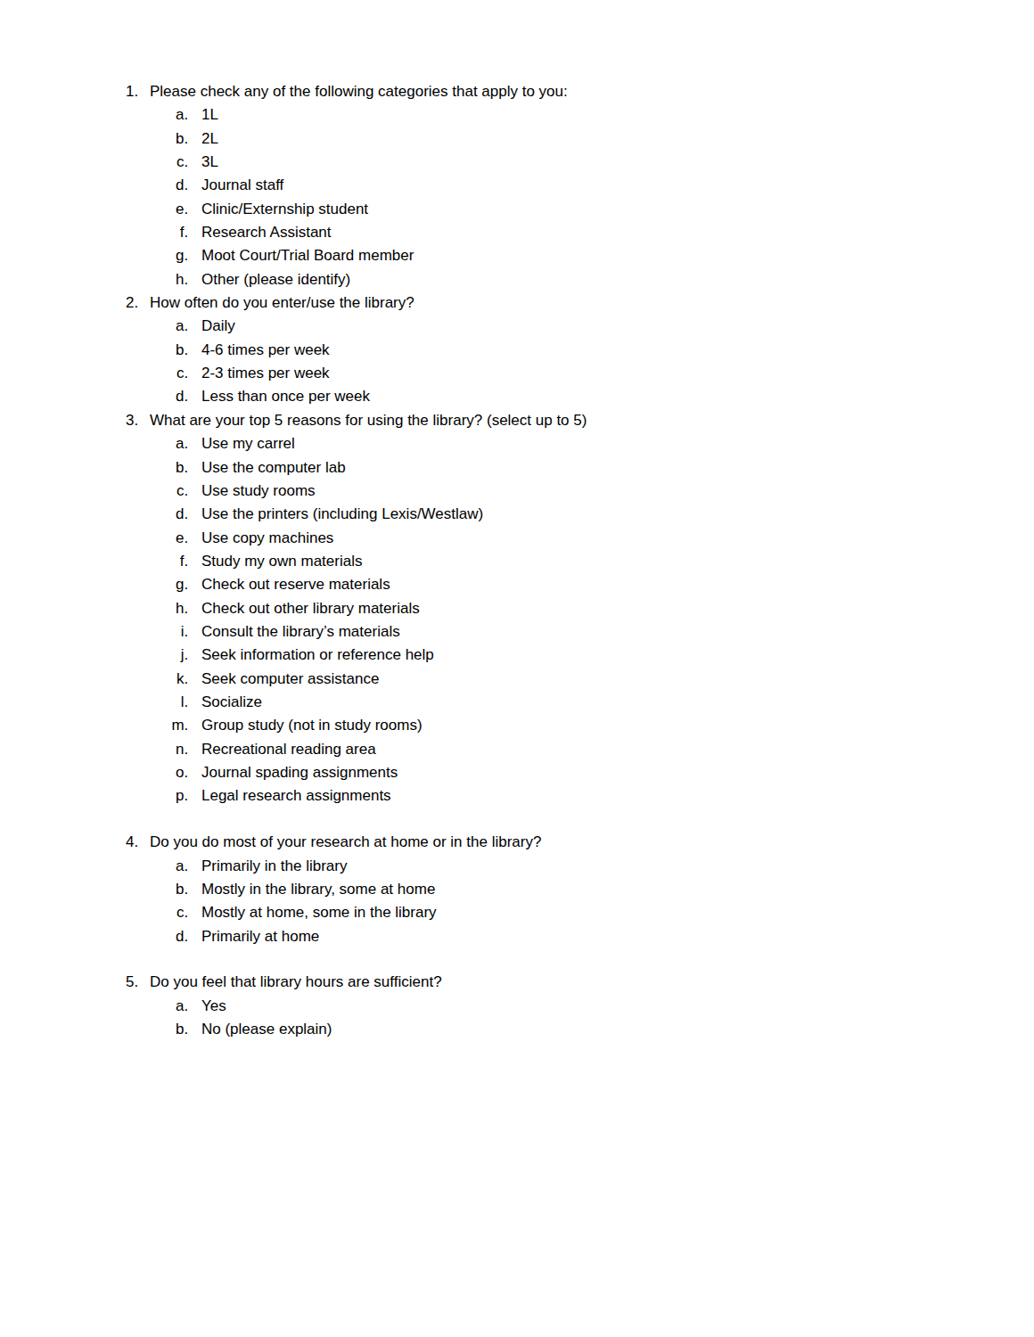Please check any of the following categories that apply to you:
1L
2L
3L
Journal staff
Clinic/Externship student
Research Assistant
Moot Court/Trial Board member
Other (please identify)
How often do you enter/use the library?
Daily
4-6 times per week
2-3 times per week
Less than once per week
What are your top 5 reasons for using the library? (select up to 5)
Use my carrel
Use the computer lab
Use study rooms
Use the printers (including Lexis/Westlaw)
Use copy machines
Study my own materials
Check out reserve materials
Check out other library materials
Consult the library’s materials
Seek information or reference help
Seek computer assistance
Socialize
Group study (not in study rooms)
Recreational reading area
Journal spading assignments
Legal research assignments
Do you do most of your research at home or in the library?
Primarily in the library
Mostly in the library, some at home
Mostly at home, some in the library
Primarily at home
Do you feel that library hours are sufficient?
Yes
No (please explain)